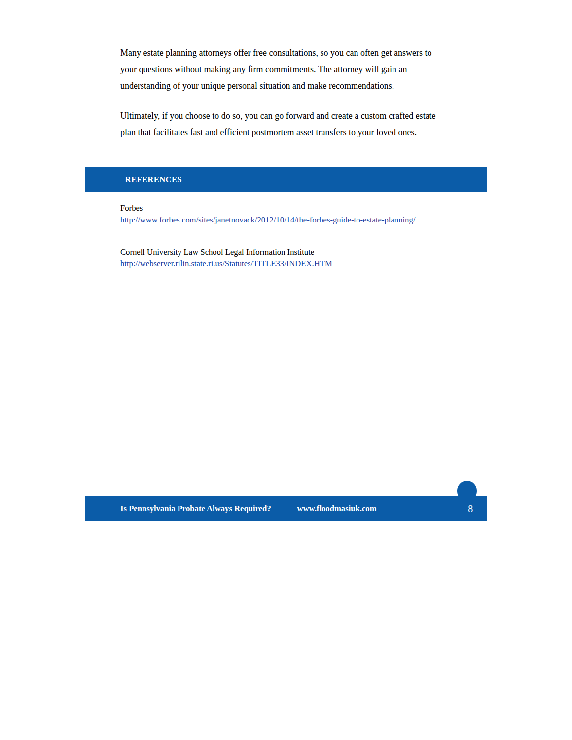Many estate planning attorneys offer free consultations, so you can often get answers to your questions without making any firm commitments. The attorney will gain an understanding of your unique personal situation and make recommendations.
Ultimately, if you choose to do so, you can go forward and create a custom crafted estate plan that facilitates fast and efficient postmortem asset transfers to your loved ones.
REFERENCES
Forbes
http://www.forbes.com/sites/janetnovack/2012/10/14/the-forbes-guide-to-estate-planning/
Cornell University Law School Legal Information Institute
http://webserver.rilin.state.ri.us/Statutes/TITLE33/INDEX.HTM
Is Pennsylvania Probate Always Required? www.floodmasiuk.com 8